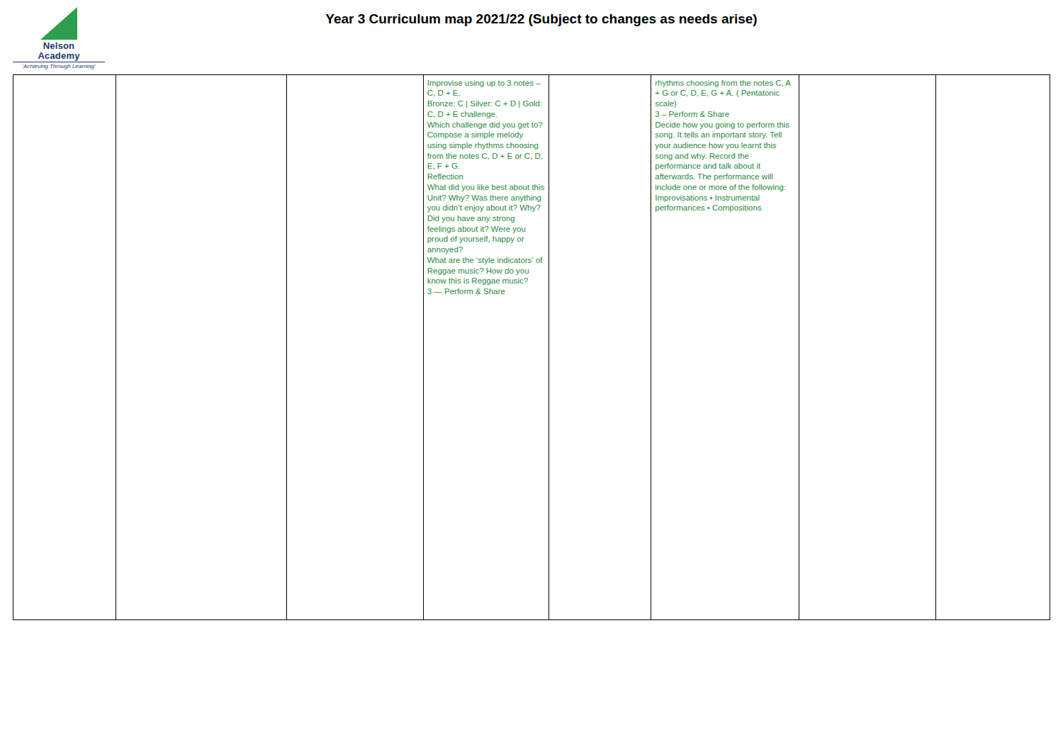Nelson
Academy
'Achieving Through Learning'
Year 3 Curriculum map 2021/22 (Subject to changes as needs arise)
| | | | Improvise using up to 3 notes – C, D + E. Bronze: C / Silver: C + D / Gold: C, D + E challenge. Which challenge did you get to? Compose a simple melody using simple rhythms choosing from the notes C, D + E or C, D, E, F + G. Reflection What did you like best about this Unit? Why? Was there anything you didn’t enjoy about it? Why? Did you have any strong feelings about it? Were you proud of yourself, happy or annoyed? What are the ‘style indicators’ of Reggae music? How do you know this is Reggae music? 3 — Perform & Share | | rhythms choosing from the notes C, A + G or C, D, E, G + A. ( Pentatonic scale) 3 – Perform & Share Decide how you going to perform this song. It tells an important story. Tell your audience how you learnt this song and why. Record the performance and talk about it afterwards. The performance will include one or more of the following: Improvisations • Instrumental performances • Compositions | | |